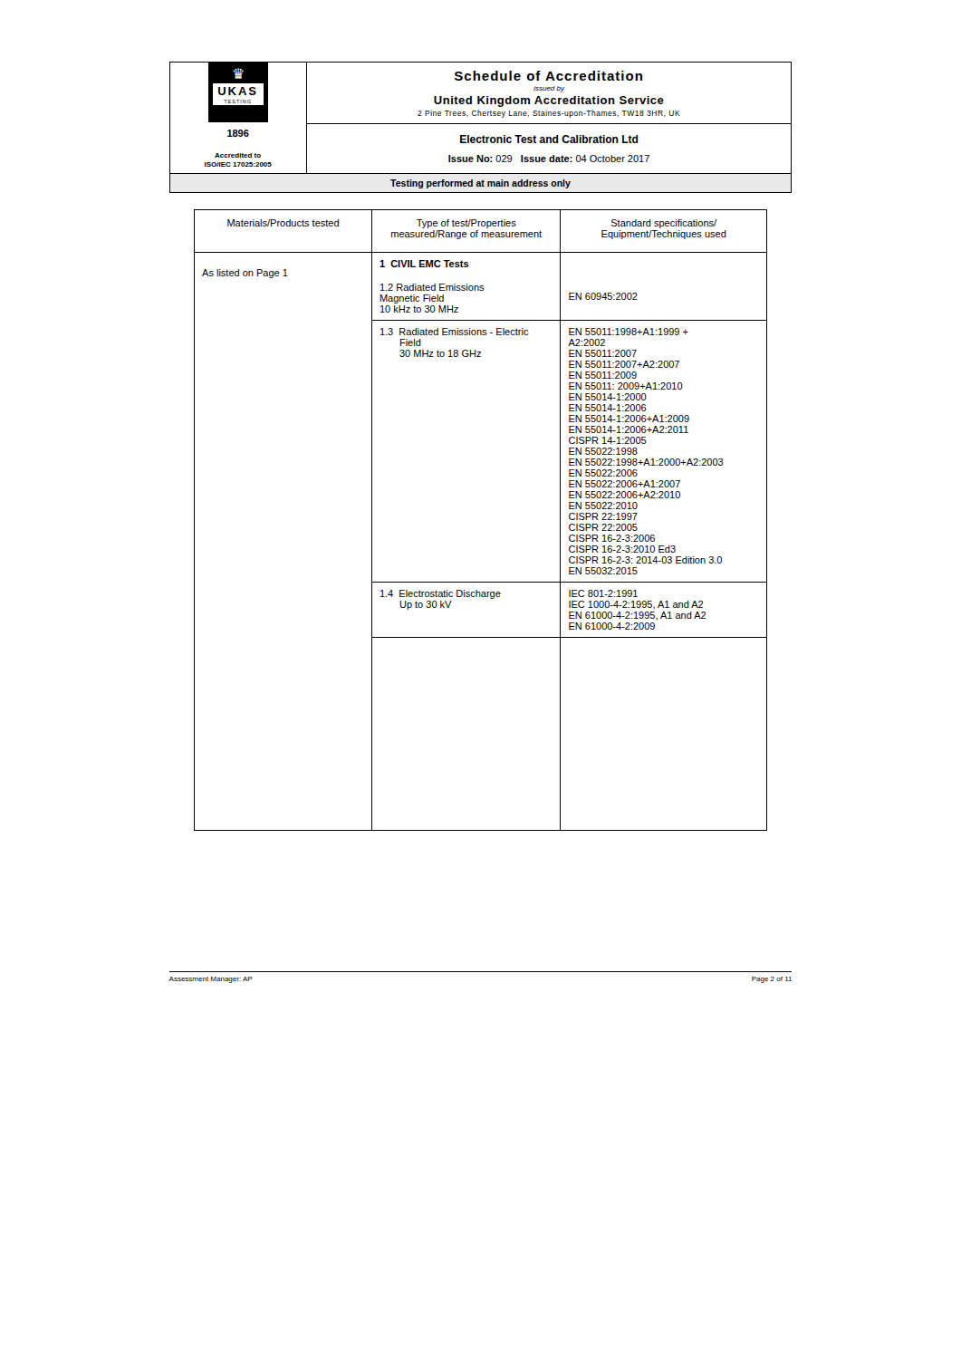| ♛ UKAS TESTING 1896 Accredited to ISO/IEC 17025:2005 | Schedule of Accreditation issued by United Kingdom Accreditation Service 2 Pine Trees, Chertsey Lane, Staines-upon-Thames, TW18 3HR, UK Electronic Test and Calibration Ltd Issue No: 029 Issue date: 04 October 2017 |
Testing performed at main address only
| Materials/Products tested | Type of test/Properties measured/Range of measurement | Standard specifications/ Equipment/Techniques used |
| --- | --- | --- |
| As listed on Page 1 | 1 CIVIL EMC Tests 1.2 Radiated Emissions Magnetic Field 10 kHz to 30 MHz | EN 60945:2002 |
| 1.3 Radiated Emissions - Electric Field 30 MHz to 18 GHz | EN 55011:1998+A1:1999 + A2:2002 EN 55011:2007 EN 55011:2007+A2:2007 EN 55011:2009 EN 55011: 2009+A1:2010 EN 55014-1:2000 EN 55014-1:2006 EN 55014-1:2006+A1:2009 EN 55014-1:2006+A2:2011 CISPR 14-1:2005 EN 55022:1998 EN 55022:1998+A1:2000+A2:2003 EN 55022:2006 EN 55022:2006+A1:2007 EN 55022:2006+A2:2010 EN 55022:2010 CISPR 22:1997 CISPR 22:2005 CISPR 16-2-3:2006 CISPR 16-2-3:2010 Ed3 CISPR 16-2-3: 2014-03 Edition 3.0 EN 55032:2015 |
| 1.4 Electrostatic Discharge Up to 30 kV | IEC 801-2:1991 IEC 1000-4-2:1995, A1 and A2 EN 61000-4-2:1995, A1 and A2 EN 61000-4-2:2009 |
Assessment Manager: AP Page 2 of 11